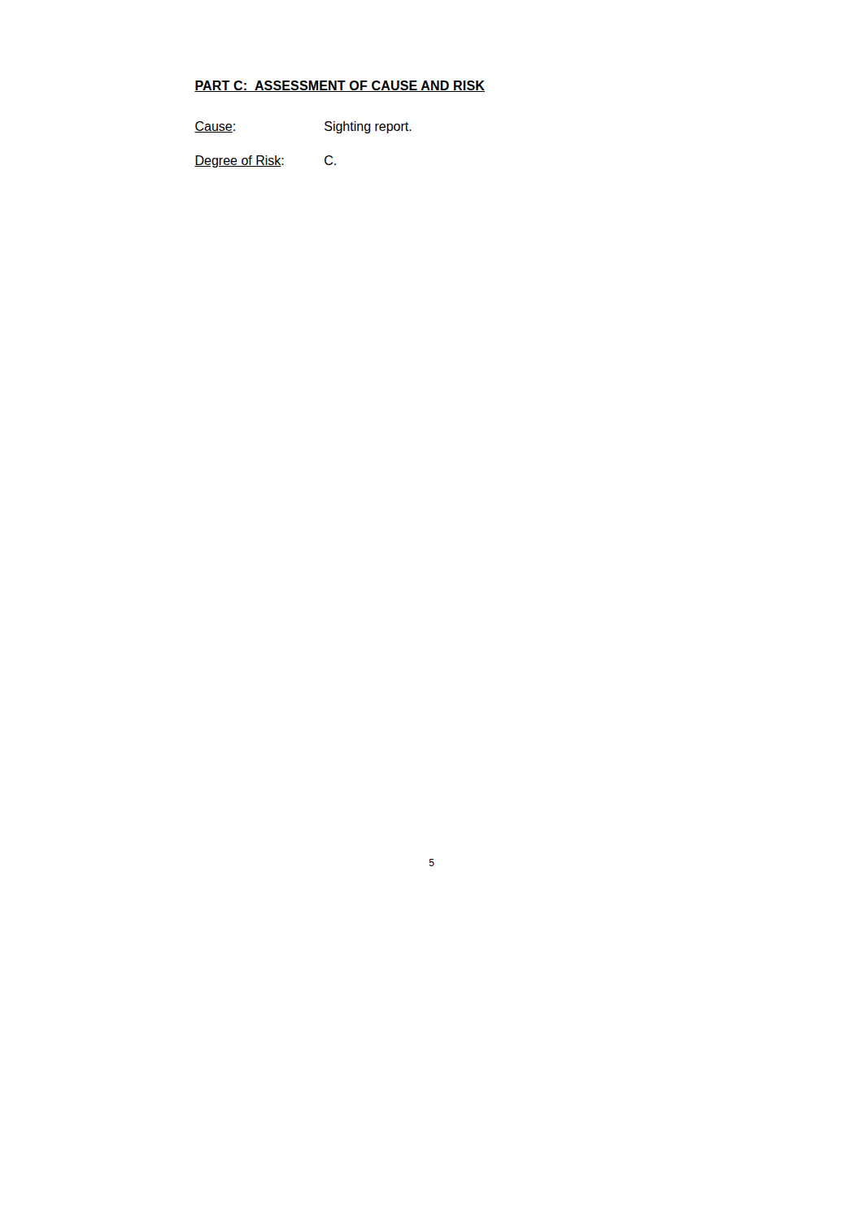PART C: ASSESSMENT OF CAUSE AND RISK
| Cause : | Sighting report. |
| Degree of Risk : | C. |
5